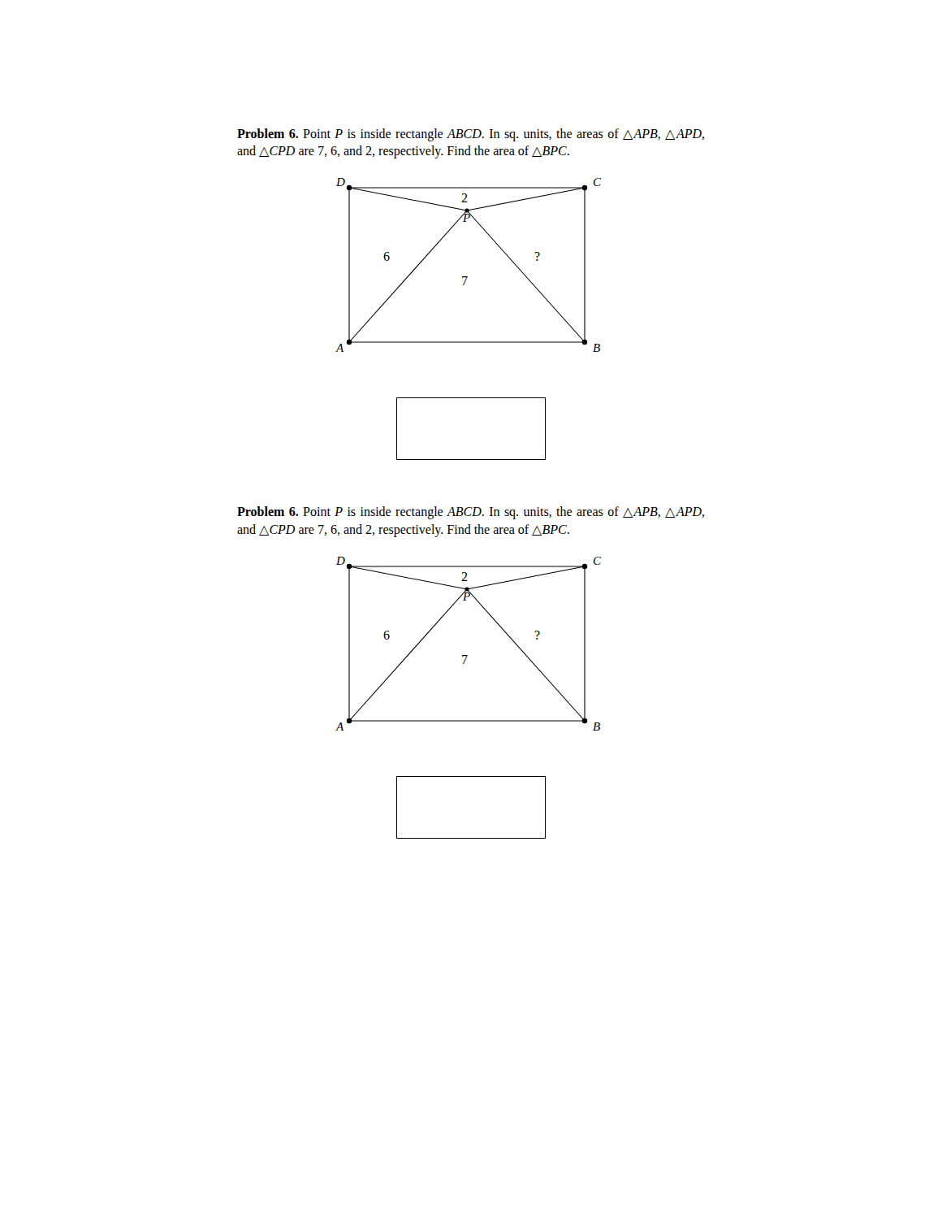Problem 6. Point P is inside rectangle ABCD. In sq. units, the areas of APB, APD, and CPD are 7, 6, and 2, respectively. Find the area of BPC.
A B C D P 2 6 7 ?
Problem 6. Point P is inside rectangle ABCD. In sq. units, the areas of APB, APD, and CPD are 7, 6, and 2, respectively. Find the area of BPC.
A B C D P 2 6 7 ?